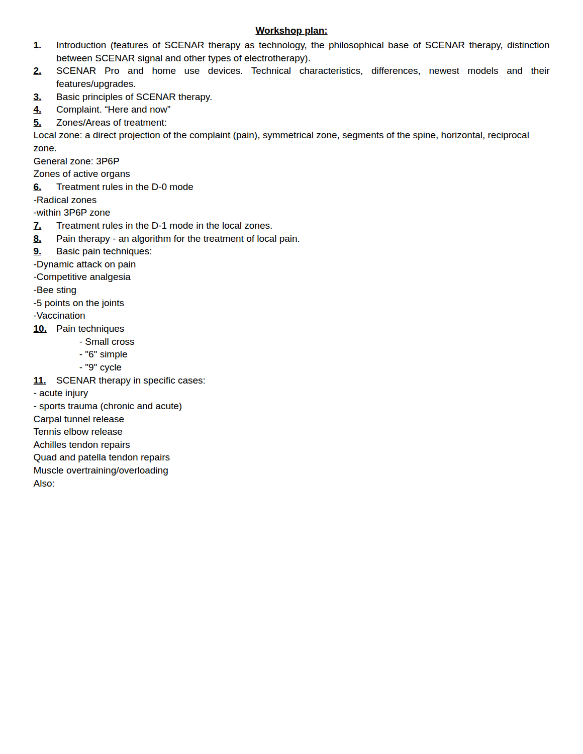Workshop plan:
Introduction (features of SCENAR therapy as technology, the philosophical base of SCENAR therapy, distinction between SCENAR signal and other types of electrotherapy).
SCENAR Pro and home use devices. Technical characteristics, differences, newest models and their features/upgrades.
Basic principles of SCENAR therapy.
Complaint. “Here and now”
Zones/Areas of treatment:
Local zone: a direct projection of the complaint (pain), symmetrical zone, segments of the spine, horizontal, reciprocal zone.
General zone: 3P6P
Zones of active organs
Treatment rules in the D-0 mode
-Radical zones
-within 3P6P zone
Treatment rules in the D-1 mode in the local zones.
Pain therapy - an algorithm for the treatment of local pain.
Basic pain techniques:
-Dynamic attack on pain
-Competitive analgesia
-Bee sting
-5 points on the joints
-Vaccination
Pain techniques
- Small cross
- "6" simple
- "9" cycle
SCENAR therapy in specific cases:
- acute injury
- sports trauma (chronic and acute)
Carpal tunnel release
Tennis elbow release
Achilles tendon repairs
Quad and patella tendon repairs
Muscle overtraining/overloading
Also: